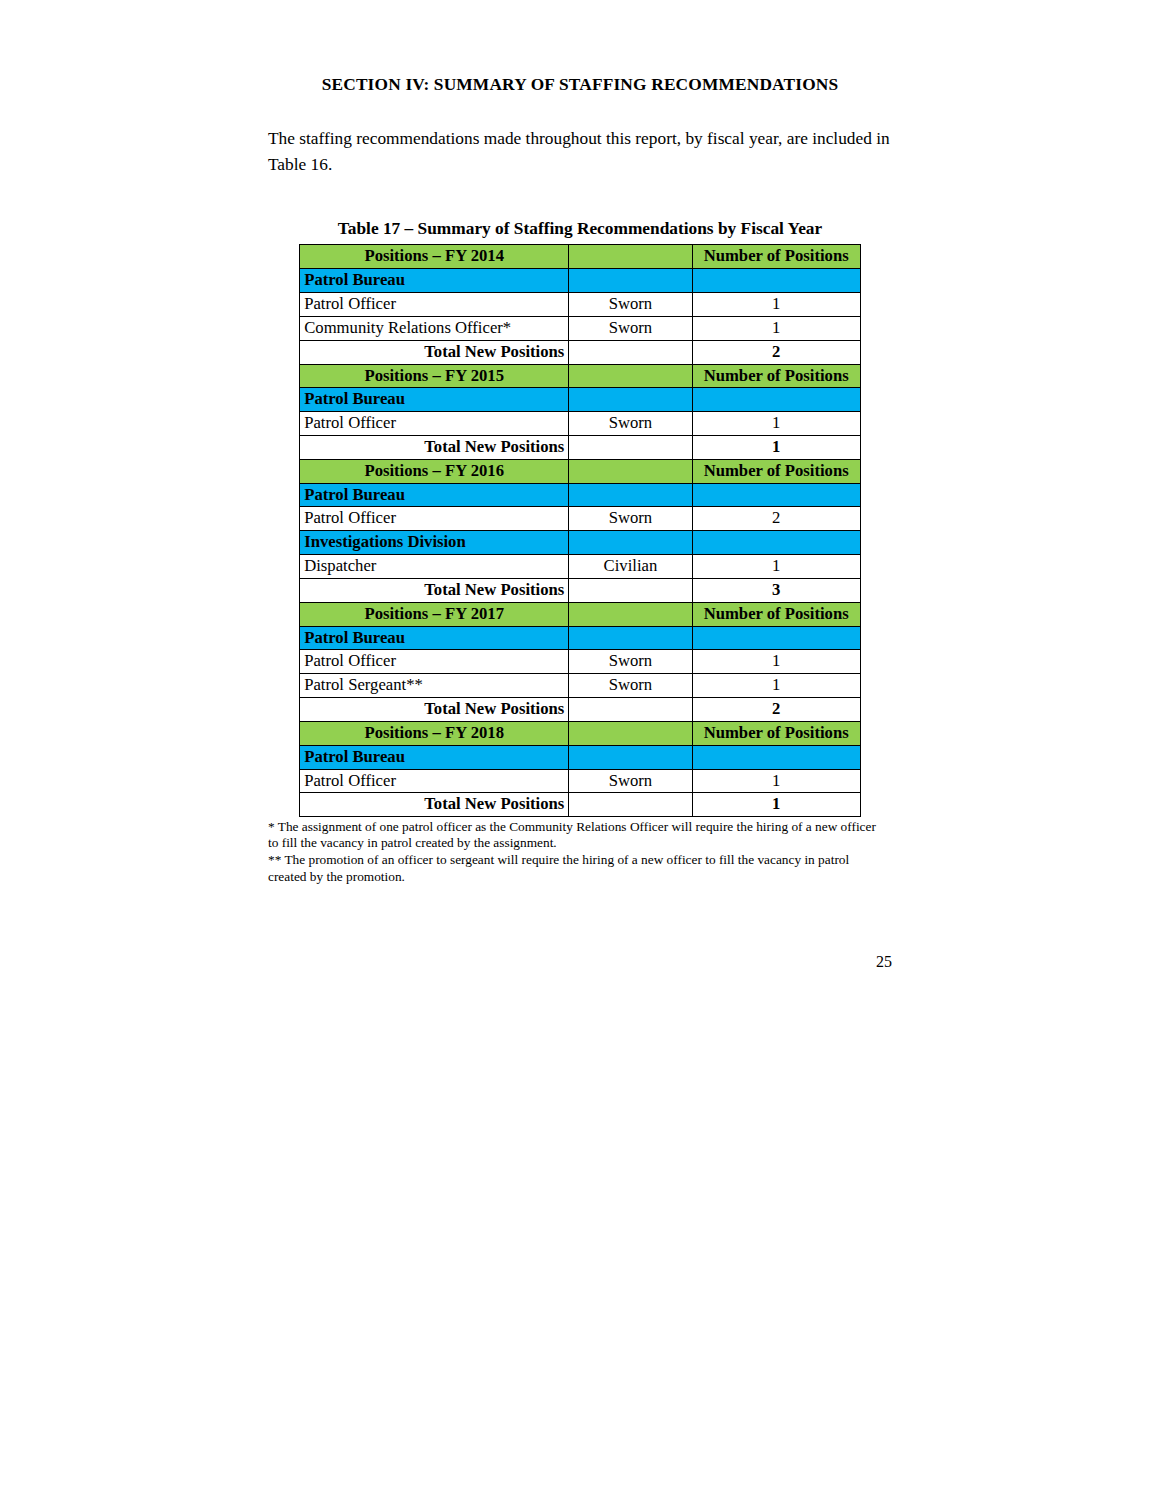SECTION IV: SUMMARY OF STAFFING RECOMMENDATIONS
The staffing recommendations made throughout this report, by fiscal year, are included in Table 16.
Table 17 – Summary of Staffing Recommendations by Fiscal Year
| Positions – FY 2014 | | Number of Positions |
| Patrol Bureau | | |
| Patrol Officer | Sworn | 1 |
| Community Relations Officer* | Sworn | 1 |
| Total New Positions | | 2 |
| Positions – FY 2015 | | Number of Positions |
| Patrol Bureau | | |
| Patrol Officer | Sworn | 1 |
| Total New Positions | | 1 |
| Positions – FY 2016 | | Number of Positions |
| Patrol Bureau | | |
| Patrol Officer | Sworn | 2 |
| Investigations Division | | |
| Dispatcher | Civilian | 1 |
| Total New Positions | | 3 |
| Positions – FY 2017 | | Number of Positions |
| Patrol Bureau | | |
| Patrol Officer | Sworn | 1 |
| Patrol Sergeant** | Sworn | 1 |
| Total New Positions | | 2 |
| Positions – FY 2018 | | Number of Positions |
| Patrol Bureau | | |
| Patrol Officer | Sworn | 1 |
| Total New Positions | | 1 |
* The assignment of one patrol officer as the Community Relations Officer will require the hiring of a new officer to fill the vacancy in patrol created by the assignment.
** The promotion of an officer to sergeant will require the hiring of a new officer to fill the vacancy in patrol created by the promotion.
25